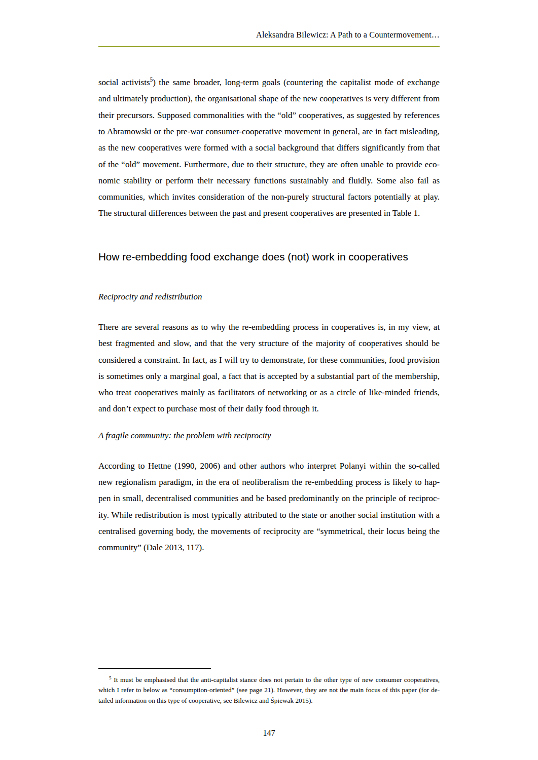Aleksandra Bilewicz: A Path to a Countermovement…
social activists5) the same broader, long-term goals (countering the capitalist mode of exchange and ultimately production), the organisational shape of the new cooperatives is very different from their precursors. Supposed commonalities with the “old” cooperatives, as suggested by references to Abramowski or the pre-war consumer-cooperative movement in general, are in fact misleading, as the new cooperatives were formed with a social background that differs significantly from that of the “old” movement. Furthermore, due to their structure, they are often unable to provide economic stability or perform their necessary functions sustainably and fluidly. Some also fail as communities, which invites consideration of the non-purely structural factors potentially at play. The structural differences between the past and present cooperatives are presented in Table 1.
How re-embedding food exchange does (not) work in cooperatives
Reciprocity and redistribution
There are several reasons as to why the re-embedding process in cooperatives is, in my view, at best fragmented and slow, and that the very structure of the majority of cooperatives should be considered a constraint. In fact, as I will try to demonstrate, for these communities, food provision is sometimes only a marginal goal, a fact that is accepted by a substantial part of the membership, who treat cooperatives mainly as facilitators of networking or as a circle of like-minded friends, and don’t expect to purchase most of their daily food through it.
A fragile community: the problem with reciprocity
According to Hettne (1990, 2006) and other authors who interpret Polanyi within the so-called new regionalism paradigm, in the era of neoliberalism the re-embedding process is likely to happen in small, decentralised communities and be based predominantly on the principle of reciprocity. While redistribution is most typically attributed to the state or another social institution with a centralised governing body, the movements of reciprocity are “symmetrical, their locus being the community” (Dale 2013, 117).
5 It must be emphasised that the anti-capitalist stance does not pertain to the other type of new consumer cooperatives, which I refer to below as “consumption-oriented” (see page 21). However, they are not the main focus of this paper (for detailed information on this type of cooperative, see Bilewicz and Śpiewak 2015).
147